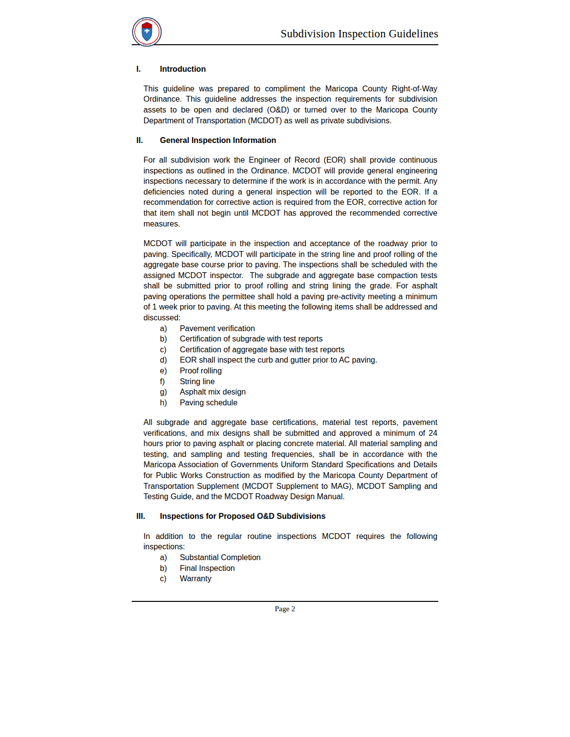MARICOPA COUNTY
Subdivision Inspection Guidelines
I. Introduction
This guideline was prepared to compliment the Maricopa County Right-of-Way Ordinance. This guideline addresses the inspection requirements for subdivision assets to be open and declared (O&D) or turned over to the Maricopa County Department of Transportation (MCDOT) as well as private subdivisions.
II. General Inspection Information
For all subdivision work the Engineer of Record (EOR) shall provide continuous inspections as outlined in the Ordinance. MCDOT will provide general engineering inspections necessary to determine if the work is in accordance with the permit. Any deficiencies noted during a general inspection will be reported to the EOR. If a recommendation for corrective action is required from the EOR, corrective action for that item shall not begin until MCDOT has approved the recommended corrective measures.
MCDOT will participate in the inspection and acceptance of the roadway prior to paving. Specifically, MCDOT will participate in the string line and proof rolling of the aggregate base course prior to paving. The inspections shall be scheduled with the assigned MCDOT inspector. The subgrade and aggregate base compaction tests shall be submitted prior to proof rolling and string lining the grade. For asphalt paving operations the permittee shall hold a paving pre-activity meeting a minimum of 1 week prior to paving. At this meeting the following items shall be addressed and discussed:
a) Pavement verification
b) Certification of subgrade with test reports
c) Certification of aggregate base with test reports
d) EOR shall inspect the curb and gutter prior to AC paving.
e) Proof rolling
f) String line
g) Asphalt mix design
h) Paving schedule
All subgrade and aggregate base certifications, material test reports, pavement verifications, and mix designs shall be submitted and approved a minimum of 24 hours prior to paving asphalt or placing concrete material. All material sampling and testing, and sampling and testing frequencies, shall be in accordance with the Maricopa Association of Governments Uniform Standard Specifications and Details for Public Works Construction as modified by the Maricopa County Department of Transportation Supplement (MCDOT Supplement to MAG), MCDOT Sampling and Testing Guide, and the MCDOT Roadway Design Manual.
III. Inspections for Proposed O&D Subdivisions
In addition to the regular routine inspections MCDOT requires the following inspections:
a) Substantial Completion
b) Final Inspection
c) Warranty
Page 2